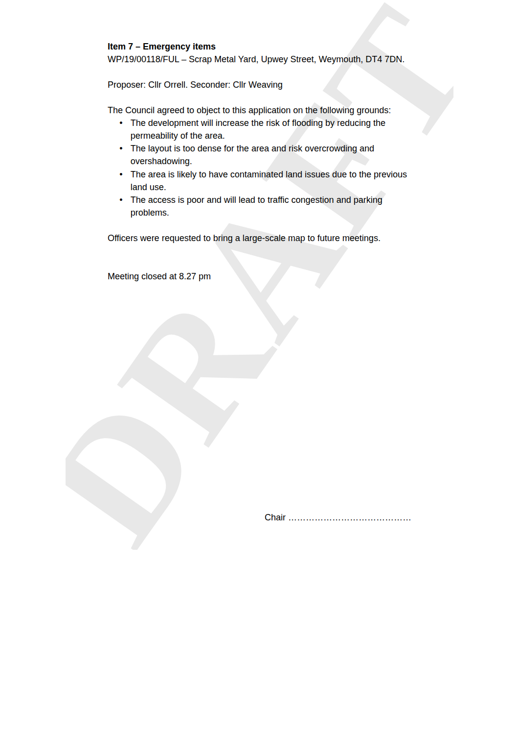DRAFT
Item 7 – Emergency items
WP/19/00118/FUL – Scrap Metal Yard, Upwey Street, Weymouth, DT4 7DN.
Proposer: Cllr Orrell. Seconder: Cllr Weaving
The Council agreed to object to this application on the following grounds:
The development will increase the risk of flooding by reducing the permeability of the area.
The layout is too dense for the area and risk overcrowding and overshadowing.
The area is likely to have contaminated land issues due to the previous land use.
The access is poor and will lead to traffic congestion and parking problems.
Officers were requested to bring a large-scale map to future meetings.
Meeting closed at 8.27 pm
Chair ……………………………………